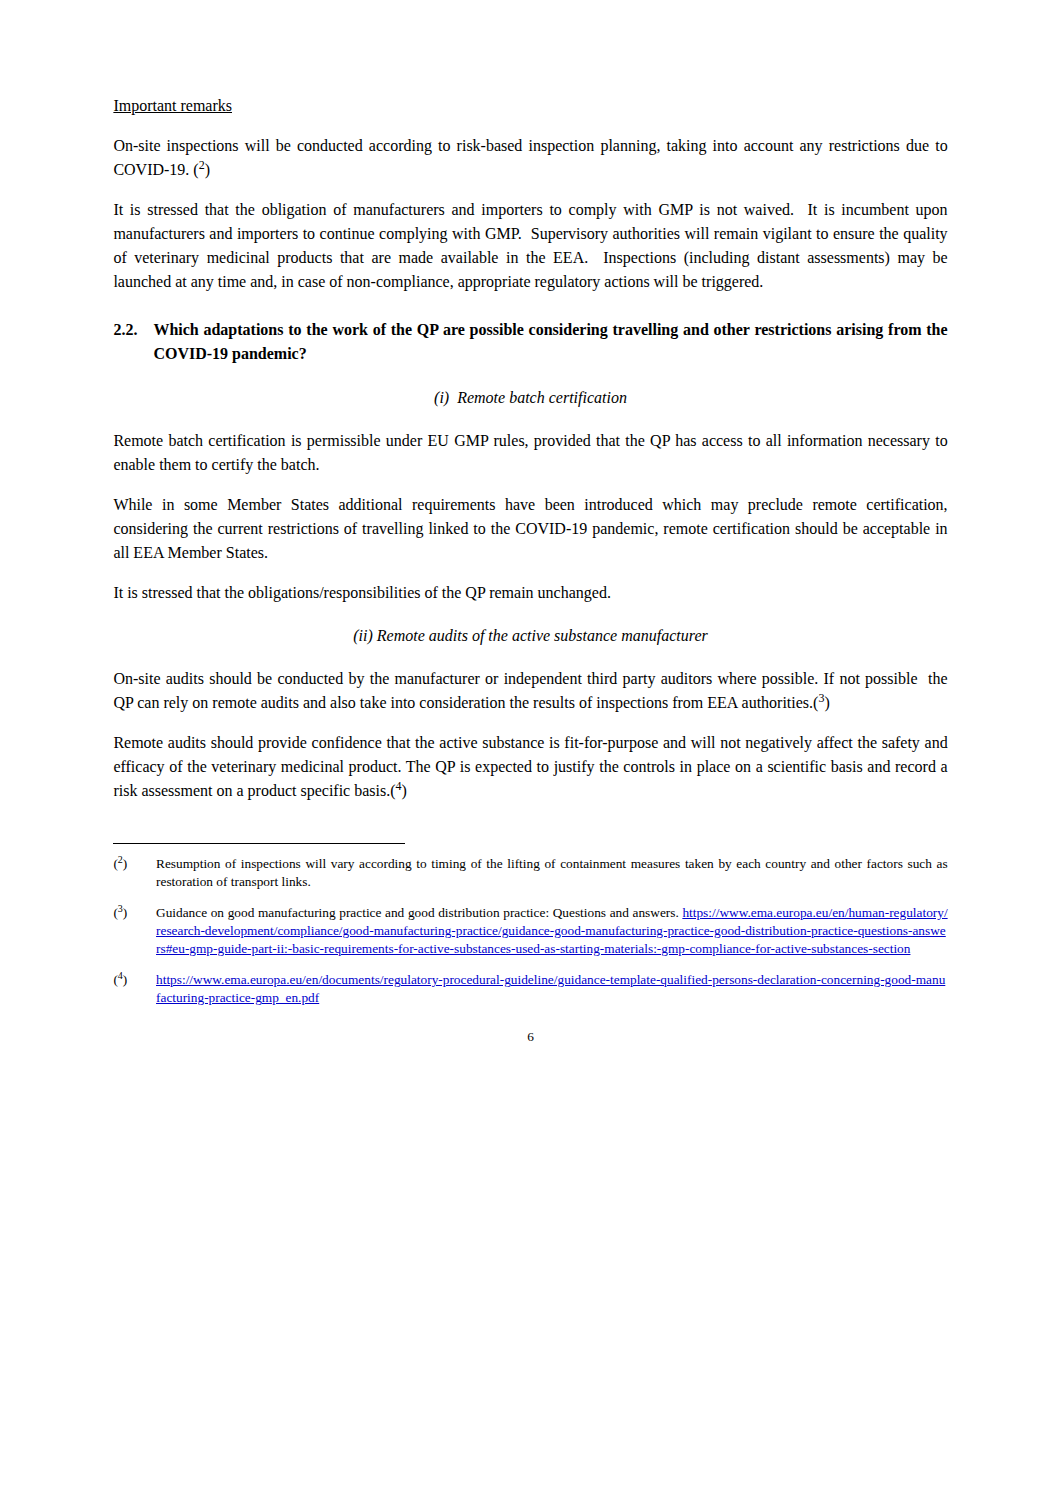Important remarks
On-site inspections will be conducted according to risk-based inspection planning, taking into account any restrictions due to COVID-19. (2)
It is stressed that the obligation of manufacturers and importers to comply with GMP is not waived. It is incumbent upon manufacturers and importers to continue complying with GMP. Supervisory authorities will remain vigilant to ensure the quality of veterinary medicinal products that are made available in the EEA. Inspections (including distant assessments) may be launched at any time and, in case of non-compliance, appropriate regulatory actions will be triggered.
2.2.
Which adaptations to the work of the QP are possible considering travelling and other restrictions arising from the COVID-19 pandemic?
(i) Remote batch certification
Remote batch certification is permissible under EU GMP rules, provided that the QP has access to all information necessary to enable them to certify the batch.
While in some Member States additional requirements have been introduced which may preclude remote certification, considering the current restrictions of travelling linked to the COVID-19 pandemic, remote certification should be acceptable in all EEA Member States.
It is stressed that the obligations/responsibilities of the QP remain unchanged.
(ii) Remote audits of the active substance manufacturer
On-site audits should be conducted by the manufacturer or independent third party auditors where possible. If not possible the QP can rely on remote audits and also take into consideration the results of inspections from EEA authorities.(3)
Remote audits should provide confidence that the active substance is fit-for-purpose and will not negatively affect the safety and efficacy of the veterinary medicinal product. The QP is expected to justify the controls in place on a scientific basis and record a risk assessment on a product specific basis.(4)
(2)
Resumption of inspections will vary according to timing of the lifting of containment measures taken by each country and other factors such as restoration of transport links.
(3)
Guidance on good manufacturing practice and good distribution practice: Questions and answers. https://www.ema.europa.eu/en/human-regulatory/research-development/compliance/good-manufacturing-practice/guidance-good-manufacturing-practice-good-distribution-practice-questions-answers#eu-gmp-guide-part-ii:-basic-requirements-for-active-substances-used-as-starting-materials:-gmp-compliance-for-active-substances-section
(4)
https://www.ema.europa.eu/en/documents/regulatory-procedural-guideline/guidance-template-qualified-persons-declaration-concerning-good-manufacturing-practice-gmp_en.pdf
6